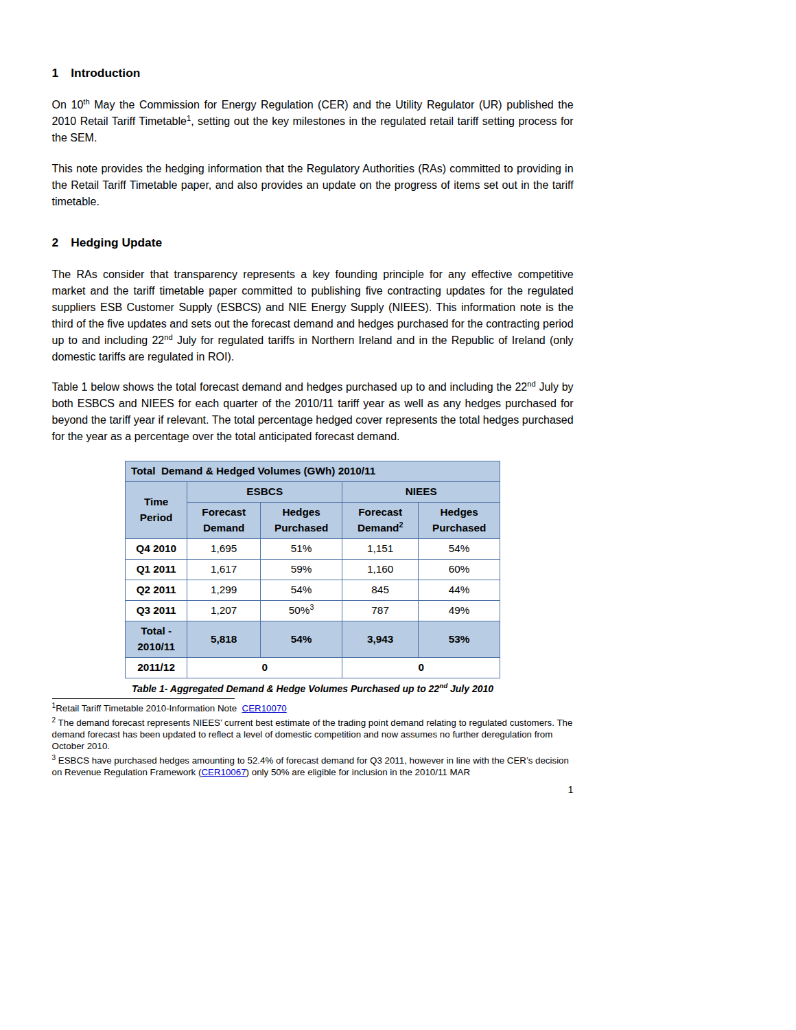1 Introduction
On 10th May the Commission for Energy Regulation (CER) and the Utility Regulator (UR) published the 2010 Retail Tariff Timetable1, setting out the key milestones in the regulated retail tariff setting process for the SEM.
This note provides the hedging information that the Regulatory Authorities (RAs) committed to providing in the Retail Tariff Timetable paper, and also provides an update on the progress of items set out in the tariff timetable.
2 Hedging Update
The RAs consider that transparency represents a key founding principle for any effective competitive market and the tariff timetable paper committed to publishing five contracting updates for the regulated suppliers ESB Customer Supply (ESBCS) and NIE Energy Supply (NIEES). This information note is the third of the five updates and sets out the forecast demand and hedges purchased for the contracting period up to and including 22nd July for regulated tariffs in Northern Ireland and in the Republic of Ireland (only domestic tariffs are regulated in ROI).
Table 1 below shows the total forecast demand and hedges purchased up to and including the 22nd July by both ESBCS and NIEES for each quarter of the 2010/11 tariff year as well as any hedges purchased for beyond the tariff year if relevant. The total percentage hedged cover represents the total hedges purchased for the year as a percentage over the total anticipated forecast demand.
| Total Demand & Hedged Volumes (GWh) 2010/11 |
| --- |
| Time Period | ESBCS | NIEES |
| Forecast Demand | Hedges Purchased | Forecast Demand 2 | Hedges Purchased |
| Q4 2010 | 1,695 | 51% | 1,151 | 54% |
| Q1 2011 | 1,617 | 59% | 1,160 | 60% |
| Q2 2011 | 1,299 | 54% | 845 | 44% |
| Q3 2011 | 1,207 | 50% 3 | 787 | 49% |
| Total - 2010/11 | 5,818 | 54% | 3,943 | 53% |
| 2011/12 | 0 | 0 |
Table 1- Aggregated Demand & Hedge Volumes Purchased up to 22nd July 2010
1Retail Tariff Timetable 2010-Information Note CER10070
2 The demand forecast represents NIEES’ current best estimate of the trading point demand relating to regulated customers. The demand forecast has been updated to reflect a level of domestic competition and now assumes no further deregulation from October 2010.
3 ESBCS have purchased hedges amounting to 52.4% of forecast demand for Q3 2011, however in line with the CER’s decision on Revenue Regulation Framework (CER10067) only 50% are eligible for inclusion in the 2010/11 MAR
1